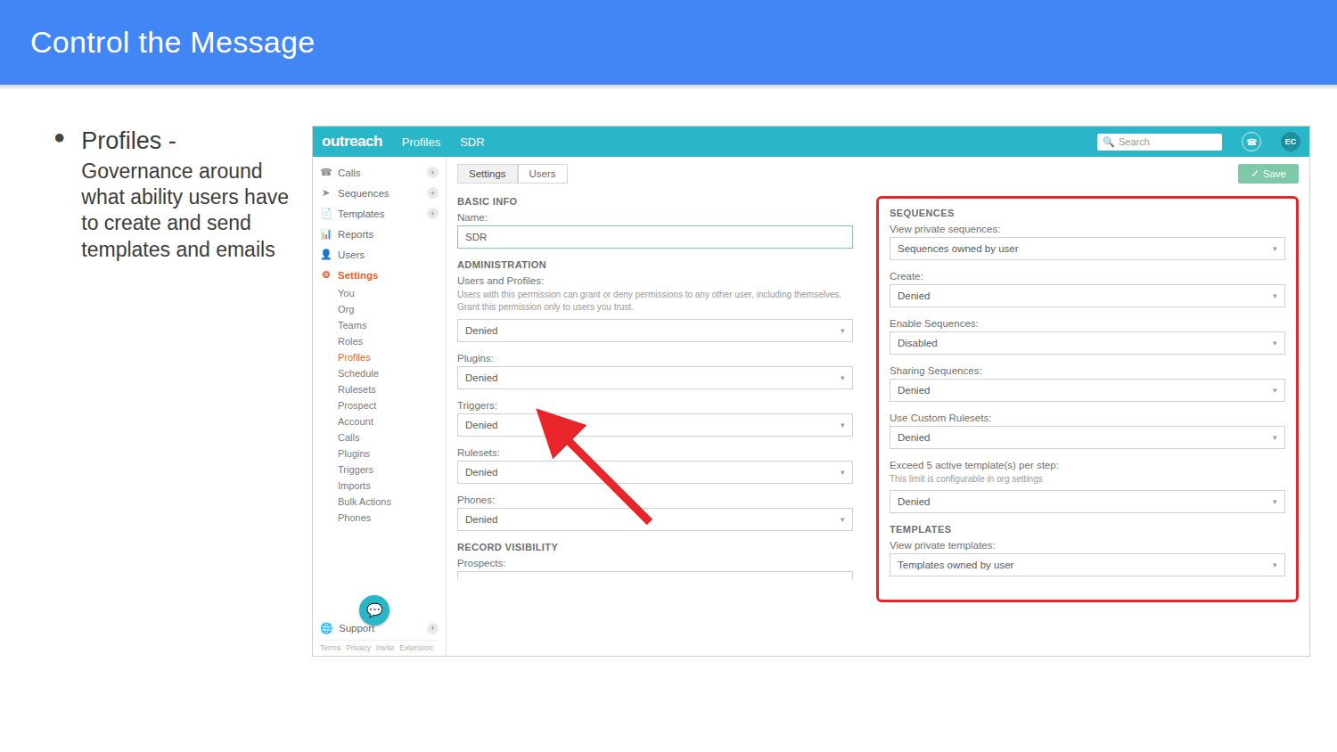Control the Message
●
Profiles - Governance around what ability users have to create and send templates and emails
outreach Profiles SDR
🔍Search
☎
EC
☎Calls+
➤Sequences+
📄Templates+
📊Reports
👤Users
⚙Settings
You
Org
Teams
Roles
Profiles
Schedule
Rulesets
Prospect
Account
Calls
Plugins
Triggers
Imports
Bulk Actions
Phones
💬
🌐Support+
Terms Privacy Invite Extension
Settings
Users
✓Save
BASIC INFO
Name:
SDR
ADMINISTRATION
Users and Profiles:
Users with this permission can grant or deny permissions to any other user, including themselves. Grant this permission only to users you trust.
Denied▾
Plugins:
Denied▾
Triggers:
Denied▾
Rulesets:
Denied▾
Phones:
Denied▾
RECORD VISIBILITY
Prospects:
SEQUENCES
View private sequences:
Sequences owned by user▾
Create:
Denied▾
Enable Sequences:
Disabled▾
Sharing Sequences:
Denied▾
Use Custom Rulesets:
Denied▾
Exceed 5 active template(s) per step:
This limit is configurable in org settings
Denied▾
TEMPLATES
View private templates:
Templates owned by user▾